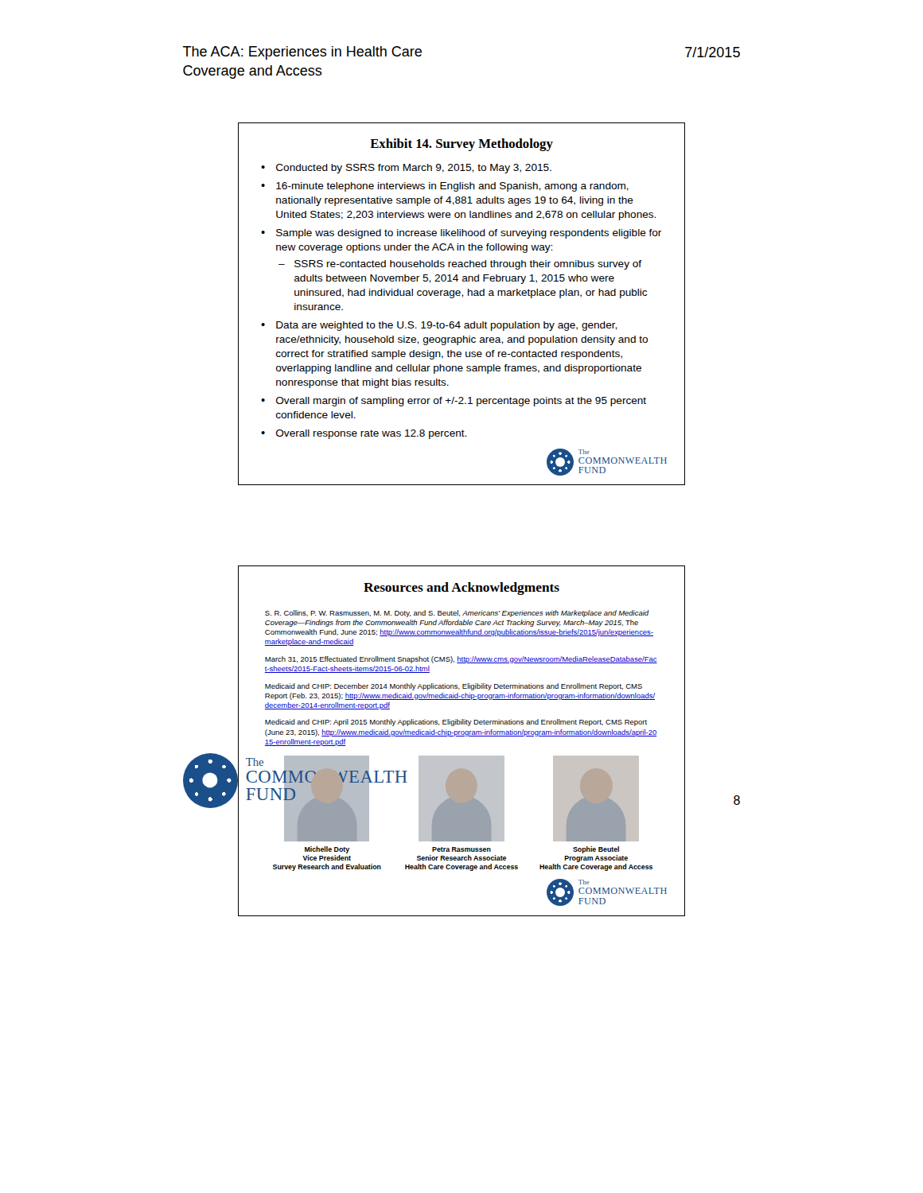The ACA: Experiences in Health Care
Coverage and Access
7/1/2015
Exhibit 14. Survey Methodology
Conducted by SSRS from March 9, 2015, to May 3, 2015.
16-minute telephone interviews in English and Spanish, among a random, nationally representative sample of 4,881 adults ages 19 to 64, living in the United States; 2,203 interviews were on landlines and 2,678 on cellular phones.
Sample was designed to increase likelihood of surveying respondents eligible for new coverage options under the ACA in the following way:
SSRS re-contacted households reached through their omnibus survey of adults between November 5, 2014 and February 1, 2015 who were uninsured, had individual coverage, had a marketplace plan, or had public insurance.
Data are weighted to the U.S. 19-to-64 adult population by age, gender, race/ethnicity, household size, geographic area, and population density and to correct for stratified sample design, the use of re-contacted respondents, overlapping landline and cellular phone sample frames, and disproportionate nonresponse that might bias results.
Overall margin of sampling error of +/-2.1 percentage points at the 95 percent confidence level.
Overall response rate was 12.8 percent.
The
COMMONWEALTH
FUND
Resources and Acknowledgments
S. R. Collins, P. W. Rasmussen, M. M. Doty, and S. Beutel, Americans' Experiences with Marketplace and Medicaid Coverage—Findings from the Commonwealth Fund Affordable Care Act Tracking Survey, March–May 2015, The Commonwealth Fund, June 2015; http://www.commonwealthfund.org/publications/issue-briefs/2015/jun/experiences-marketplace-and-medicaid
March 31, 2015 Effectuated Enrollment Snapshot (CMS), http://www.cms.gov/Newsroom/MediaReleaseDatabase/Fact-sheets/2015-Fact-sheets-items/2015-06-02.html
Medicaid and CHIP: December 2014 Monthly Applications, Eligibility Determinations and Enrollment Report, CMS Report (Feb. 23, 2015); http://www.medicaid.gov/medicaid-chip-program-information/program-information/downloads/december-2014-enrollment-report.pdf
Medicaid and CHIP: April 2015 Monthly Applications, Eligibility Determinations and Enrollment Report, CMS Report (June 23, 2015), http://www.medicaid.gov/medicaid-chip-program-information/program-information/downloads/april-2015-enrollment-report.pdf
Michelle Doty
Vice President
Survey Research and Evaluation
Petra Rasmussen
Senior Research Associate
Health Care Coverage and Access
Sophie Beutel
Program Associate
Health Care Coverage and Access
The
COMMONWEALTH
FUND
The
COMMONWEALTH
FUND
8